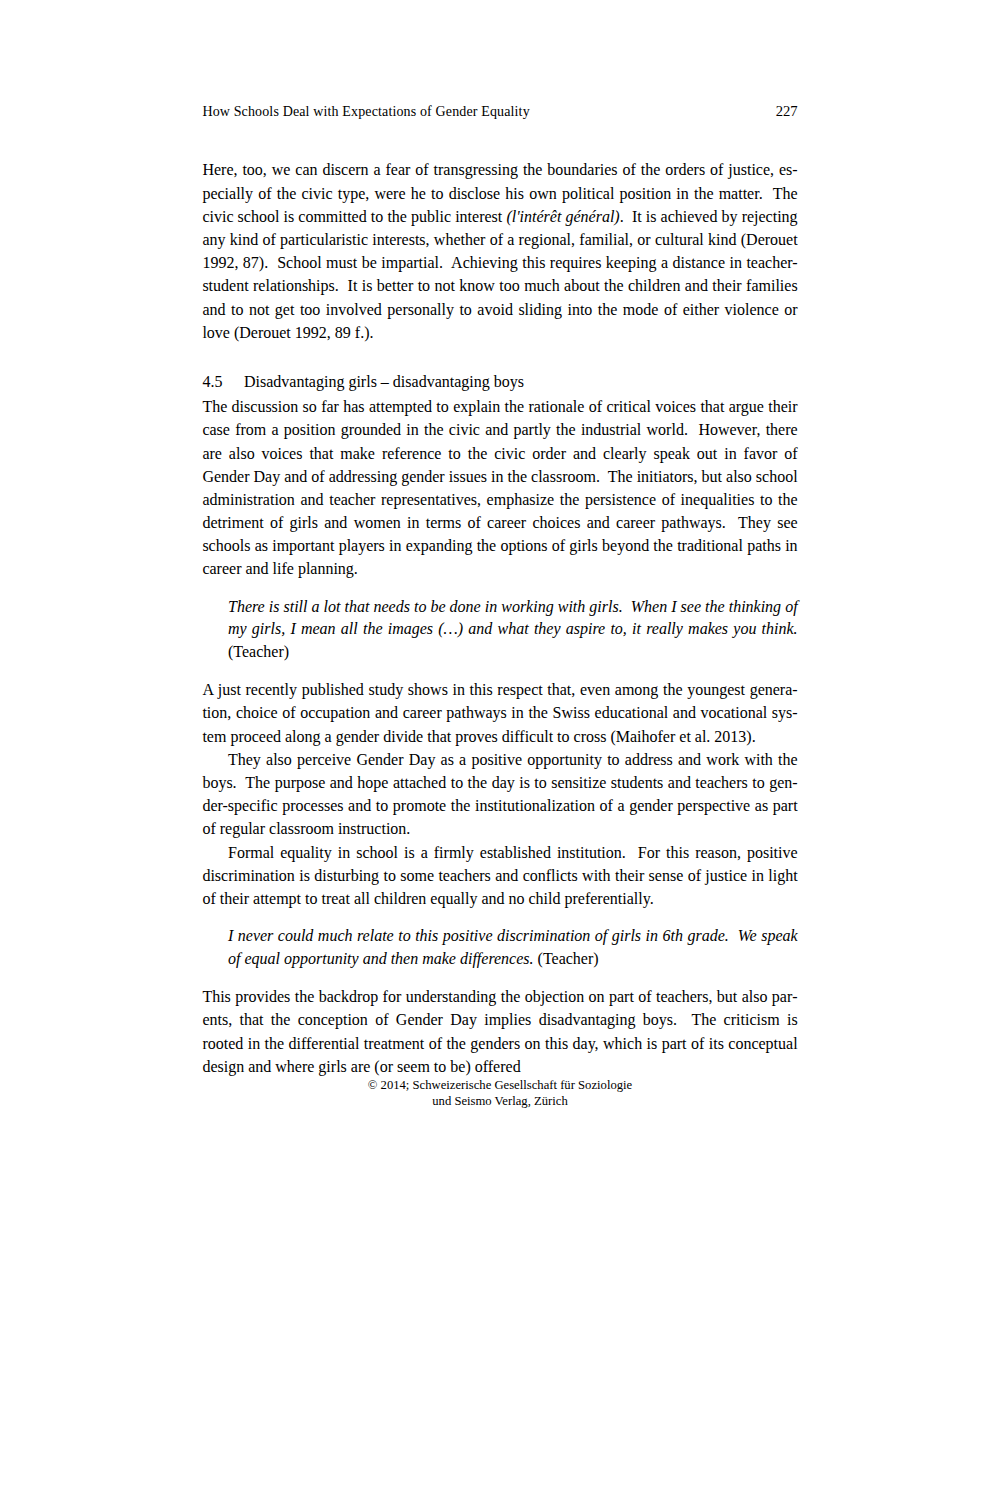How Schools Deal with Expectations of Gender Equality 227
Here, too, we can discern a fear of transgressing the boundaries of the orders of justice, especially of the civic type, were he to disclose his own political position in the matter. The civic school is committed to the public interest (l'intérêt général). It is achieved by rejecting any kind of particularistic interests, whether of a regional, familial, or cultural kind (Derouet 1992, 87). School must be impartial. Achieving this requires keeping a distance in teacher-student relationships. It is better to not know too much about the children and their families and to not get too involved personally to avoid sliding into the mode of either violence or love (Derouet 1992, 89 f.).
4.5 Disadvantaging girls – disadvantaging boys
The discussion so far has attempted to explain the rationale of critical voices that argue their case from a position grounded in the civic and partly the industrial world. However, there are also voices that make reference to the civic order and clearly speak out in favor of Gender Day and of addressing gender issues in the classroom. The initiators, but also school administration and teacher representatives, emphasize the persistence of inequalities to the detriment of girls and women in terms of career choices and career pathways. They see schools as important players in expanding the options of girls beyond the traditional paths in career and life planning.
There is still a lot that needs to be done in working with girls. When I see the thinking of my girls, I mean all the images (…) and what they aspire to, it really makes you think. (Teacher)
A just recently published study shows in this respect that, even among the youngest generation, choice of occupation and career pathways in the Swiss educational and vocational system proceed along a gender divide that proves difficult to cross (Maihofer et al. 2013).
They also perceive Gender Day as a positive opportunity to address and work with the boys. The purpose and hope attached to the day is to sensitize students and teachers to gender-specific processes and to promote the institutionalization of a gender perspective as part of regular classroom instruction.
Formal equality in school is a firmly established institution. For this reason, positive discrimination is disturbing to some teachers and conflicts with their sense of justice in light of their attempt to treat all children equally and no child preferentially.
I never could much relate to this positive discrimination of girls in 6th grade. We speak of equal opportunity and then make differences. (Teacher)
This provides the backdrop for understanding the objection on part of teachers, but also parents, that the conception of Gender Day implies disadvantaging boys. The criticism is rooted in the differential treatment of the genders on this day, which is part of its conceptual design and where girls are (or seem to be) offered
© 2014; Schweizerische Gesellschaft für Soziologie
und Seismo Verlag, Zürich